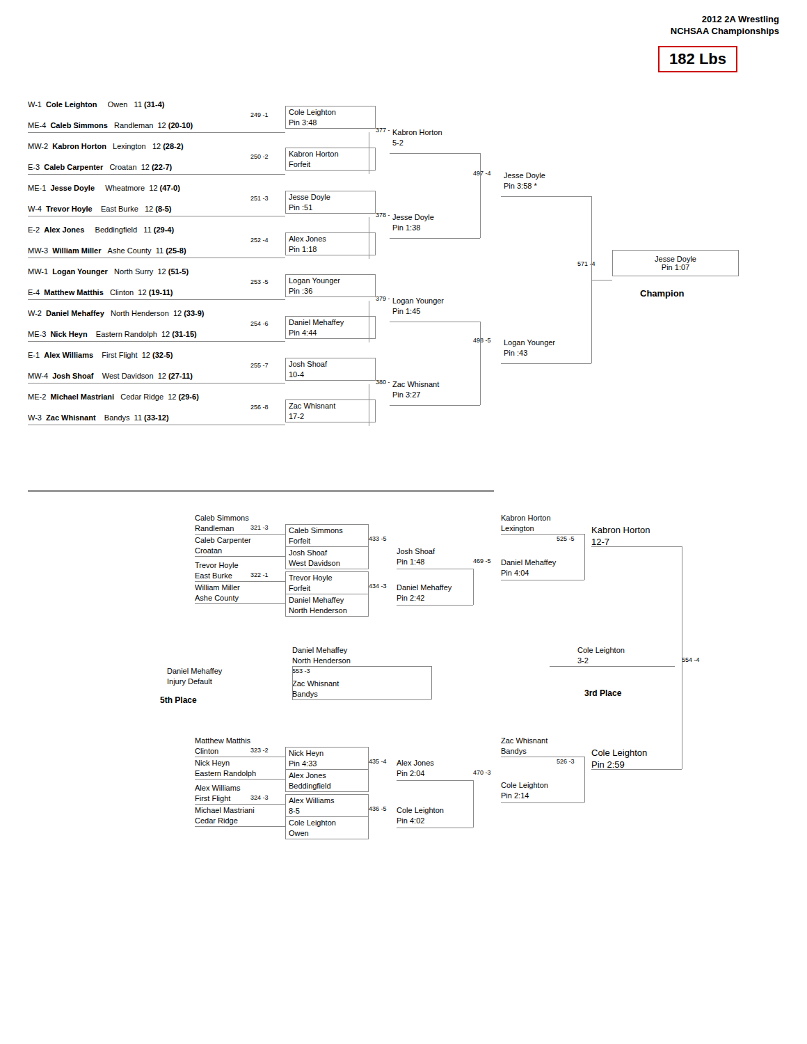2012 2A Wrestling
NCHSAA Championships
182 Lbs
W-1 Cole Leighton Owen 11 (31-4)
249 -1
ME-4 Caleb Simmons Randleman 12 (20-10)
MW-2 Kabron Horton Lexington 12 (28-2)
250 -2
E-3 Caleb Carpenter Croatan 12 (22-7)
ME-1 Jesse Doyle Wheatmore 12 (47-0)
251 -3
W-4 Trevor Hoyle East Burke 12 (8-5)
E-2 Alex Jones Beddingfield 11 (29-4)
252 -4
MW-3 William Miller Ashe County 11 (25-8)
MW-1 Logan Younger North Surry 12 (51-5)
253 -5
E-4 Matthew Matthis Clinton 12 (19-11)
W-2 Daniel Mehaffey North Henderson 12 (33-9)
254 -6
ME-3 Nick Heyn Eastern Randolph 12 (31-15)
E-1 Alex Williams First Flight 12 (32-5)
255 -7
MW-4 Josh Shoaf West Davidson 12 (27-11)
ME-2 Michael Mastriani Cedar Ridge 12 (29-6)
256 -8
W-3 Zac Whisnant Bandys 11 (33-12)
Cole Leighton
Pin 3:48
377 -3
Kabron Horton
Forfeit
Jesse Doyle
Pin :51
378 -1
Alex Jones
Pin 1:18
Logan Younger
Pin :36
379 -2
Daniel Mehaffey
Pin 4:44
Josh Shoaf
10-4
380 -3
Zac Whisnant
17-2
Kabron Horton
5-2
Jesse Doyle
Pin 1:38
Logan Younger
Pin 1:45
Zac Whisnant
Pin 3:27
497 -4
Jesse Doyle
Pin 3:58 *
498 -5
Logan Younger
Pin :43
571 -4
Jesse Doyle
Pin 1:07
Champion
Caleb Simmons
Randleman
321 -3
Caleb Carpenter
Croatan
Trevor Hoyle
East Burke
322 -1
William Miller
Ashe County
Caleb Simmons
Forfeit
433 -5
Josh Shoaf
West Davidson
Trevor Hoyle
Forfeit
434 -3
Daniel Mehaffey
North Henderson
Josh Shoaf
Pin 1:48
469 -5
Daniel Mehaffey
Pin 2:42
Kabron Horton
Lexington
525 -5
Daniel Mehaffey
Pin 4:04
Kabron Horton
12-7
Daniel Mehaffey
North Henderson
553 -3
Zac Whisnant
Bandys
Daniel Mehaffey
Injury Default
5th Place
Cole Leighton
3-2
554 -4
3rd Place
Matthew Matthis
Clinton
323 -2
Nick Heyn
Eastern Randolph
Alex Williams
First Flight
324 -3
Michael Mastriani
Cedar Ridge
Nick Heyn
Pin 4:33
435 -4
Alex Jones
Beddingfield
Alex Williams
8-5
436 -5
Cole Leighton
Owen
Alex Jones
Pin 2:04
470 -3
Cole Leighton
Pin 4:02
Zac Whisnant
Bandys
526 -3
Cole Leighton
Pin 2:14
Cole Leighton
Pin 2:59